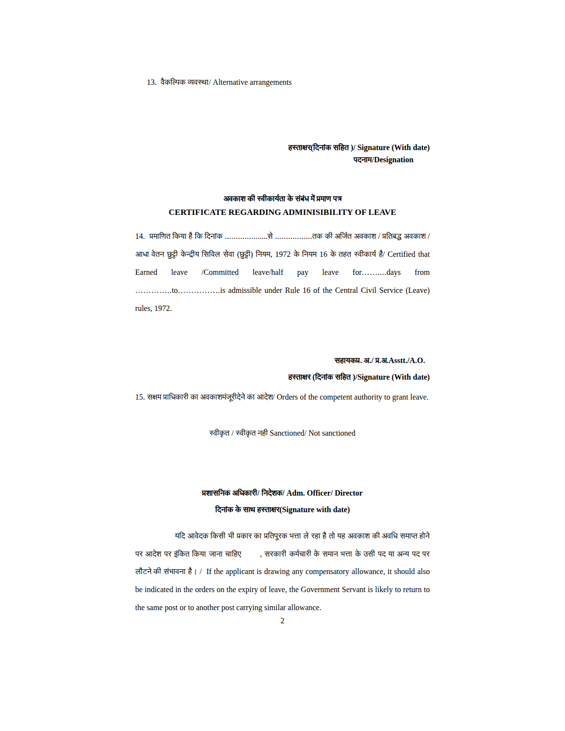13. वैकल्पिक व्यवस्था/ Alternative arrangements
हस्ताक्षर(दिनांक सहित )/ Signature (With date)
पदनाम/Designation
अवकाश की स्वीकार्यता के संबंध में प्रमाण पत्र
CERTIFICATE REGARDING ADMINISIBILITY OF LEAVE
14. प्रमाणित किया है कि दिनांक ....................से ................. तक की अर्जित अवकाश / प्रतिबद्ध अवकाश / आधा वेतन छुट्टी केन्द्रीय सिविल सेवा (छुट्टी) नियम, 1972 के नियम 16 के तहत स्वीकार्य है/ Certified that Earned leave /Committed leave/half pay leave for…….... days from ………….. to……………. is admissible under Rule 16 of the Central Civil Service (Leave) rules, 1972.
सहायकप्र. अ./ प्र.अ.Asstt./A.O.
हस्ताक्षर (दिनांक सहित )/Signature (With date)
15. सक्षम प्राधिकारी का अवकाशमंजूरीदेने का आदेश/ Orders of the competent authority to grant leave.
स्वीकृत / स्वीकृत नही Sanctioned/ Not sanctioned
प्रशासनिक अधिकारी/ निदेशक/ Adm. Officer/ Director
दिनांक के साथ हस्ताक्षर(Signature with date)
यदि आवेदक किसी भी प्रकार का प्रतिपूरक भत्ता ले रहा है तो यह अवकाश की अवधि समाप्त होने पर आदेश पर इंकित किया जाना चाहिए , सरकारी कर्मचारी के समान भत्ता के उसी पद या अन्य पद पर लौटने की संभावना है। / If the applicant is drawing any compensatory allowance, it should also be indicated in the orders on the expiry of leave, the Government Servant is likely to return to the same post or to another post carrying similar allowance.
2